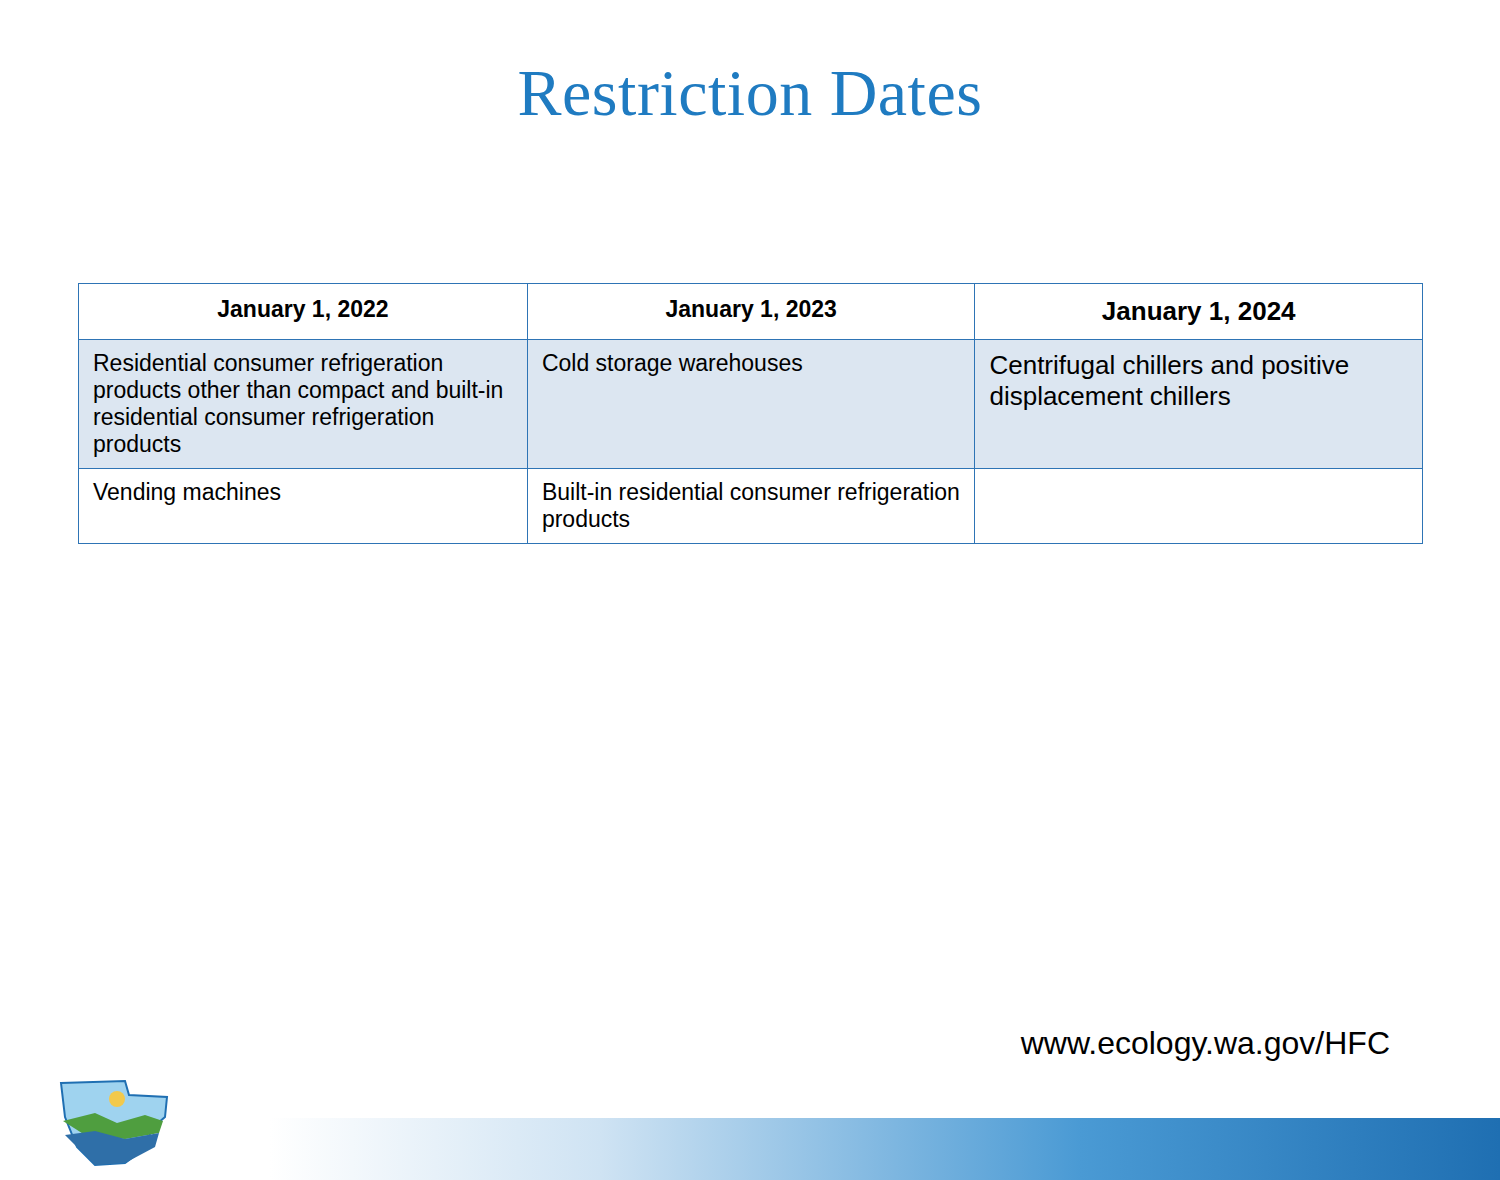Restriction Dates
| January 1, 2022 | January 1, 2023 | January 1, 2024 |
| --- | --- | --- |
| Residential consumer refrigeration products other than compact and built-in residential consumer refrigeration products | Cold storage warehouses | Centrifugal chillers and positive displacement chillers |
| Vending machines | Built-in residential consumer refrigeration products | |
www.ecology.wa.gov/HFC